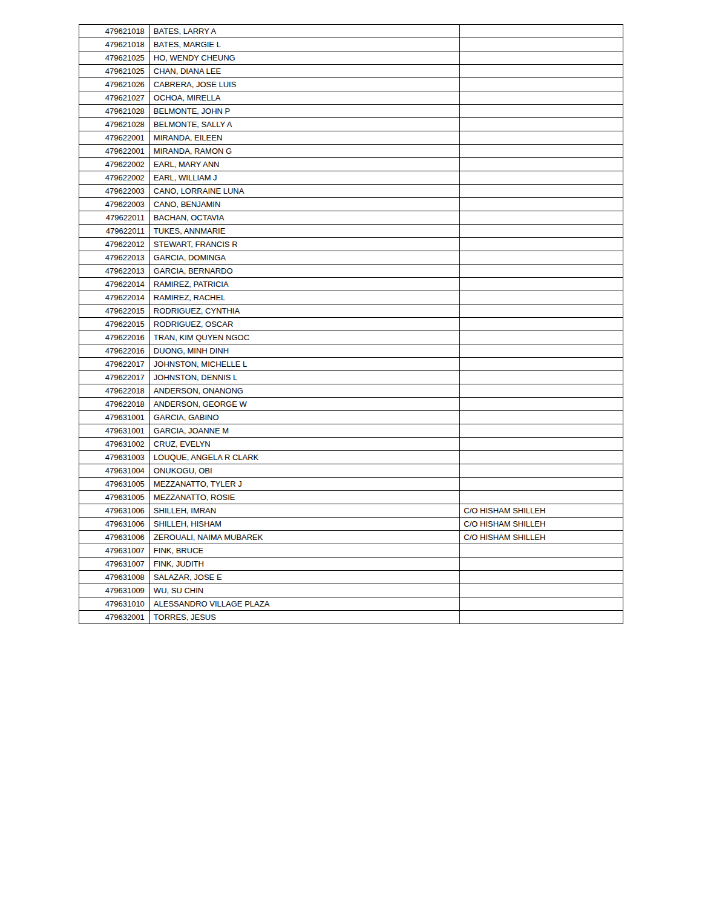| 479621018 | BATES, LARRY A | |
| 479621018 | BATES, MARGIE L | |
| 479621025 | HO, WENDY CHEUNG | |
| 479621025 | CHAN, DIANA LEE | |
| 479621026 | CABRERA, JOSE LUIS | |
| 479621027 | OCHOA, MIRELLA | |
| 479621028 | BELMONTE, JOHN P | |
| 479621028 | BELMONTE, SALLY A | |
| 479622001 | MIRANDA, EILEEN | |
| 479622001 | MIRANDA, RAMON G | |
| 479622002 | EARL, MARY ANN | |
| 479622002 | EARL, WILLIAM J | |
| 479622003 | CANO, LORRAINE LUNA | |
| 479622003 | CANO, BENJAMIN | |
| 479622011 | BACHAN, OCTAVIA | |
| 479622011 | TUKES, ANNMARIE | |
| 479622012 | STEWART, FRANCIS R | |
| 479622013 | GARCIA, DOMINGA | |
| 479622013 | GARCIA, BERNARDO | |
| 479622014 | RAMIREZ, PATRICIA | |
| 479622014 | RAMIREZ, RACHEL | |
| 479622015 | RODRIGUEZ, CYNTHIA | |
| 479622015 | RODRIGUEZ, OSCAR | |
| 479622016 | TRAN, KIM QUYEN NGOC | |
| 479622016 | DUONG, MINH DINH | |
| 479622017 | JOHNSTON, MICHELLE L | |
| 479622017 | JOHNSTON, DENNIS L | |
| 479622018 | ANDERSON, ONANONG | |
| 479622018 | ANDERSON, GEORGE W | |
| 479631001 | GARCIA, GABINO | |
| 479631001 | GARCIA, JOANNE M | |
| 479631002 | CRUZ, EVELYN | |
| 479631003 | LOUQUE, ANGELA R CLARK | |
| 479631004 | ONUKOGU, OBI | |
| 479631005 | MEZZANATTO, TYLER J | |
| 479631005 | MEZZANATTO, ROSIE | |
| 479631006 | SHILLEH, IMRAN | C/O HISHAM SHILLEH |
| 479631006 | SHILLEH, HISHAM | C/O HISHAM SHILLEH |
| 479631006 | ZEROUALI, NAIMA MUBAREK | C/O HISHAM SHILLEH |
| 479631007 | FINK, BRUCE | |
| 479631007 | FINK, JUDITH | |
| 479631008 | SALAZAR, JOSE E | |
| 479631009 | WU, SU CHIN | |
| 479631010 | ALESSANDRO VILLAGE PLAZA | |
| 479632001 | TORRES, JESUS | |